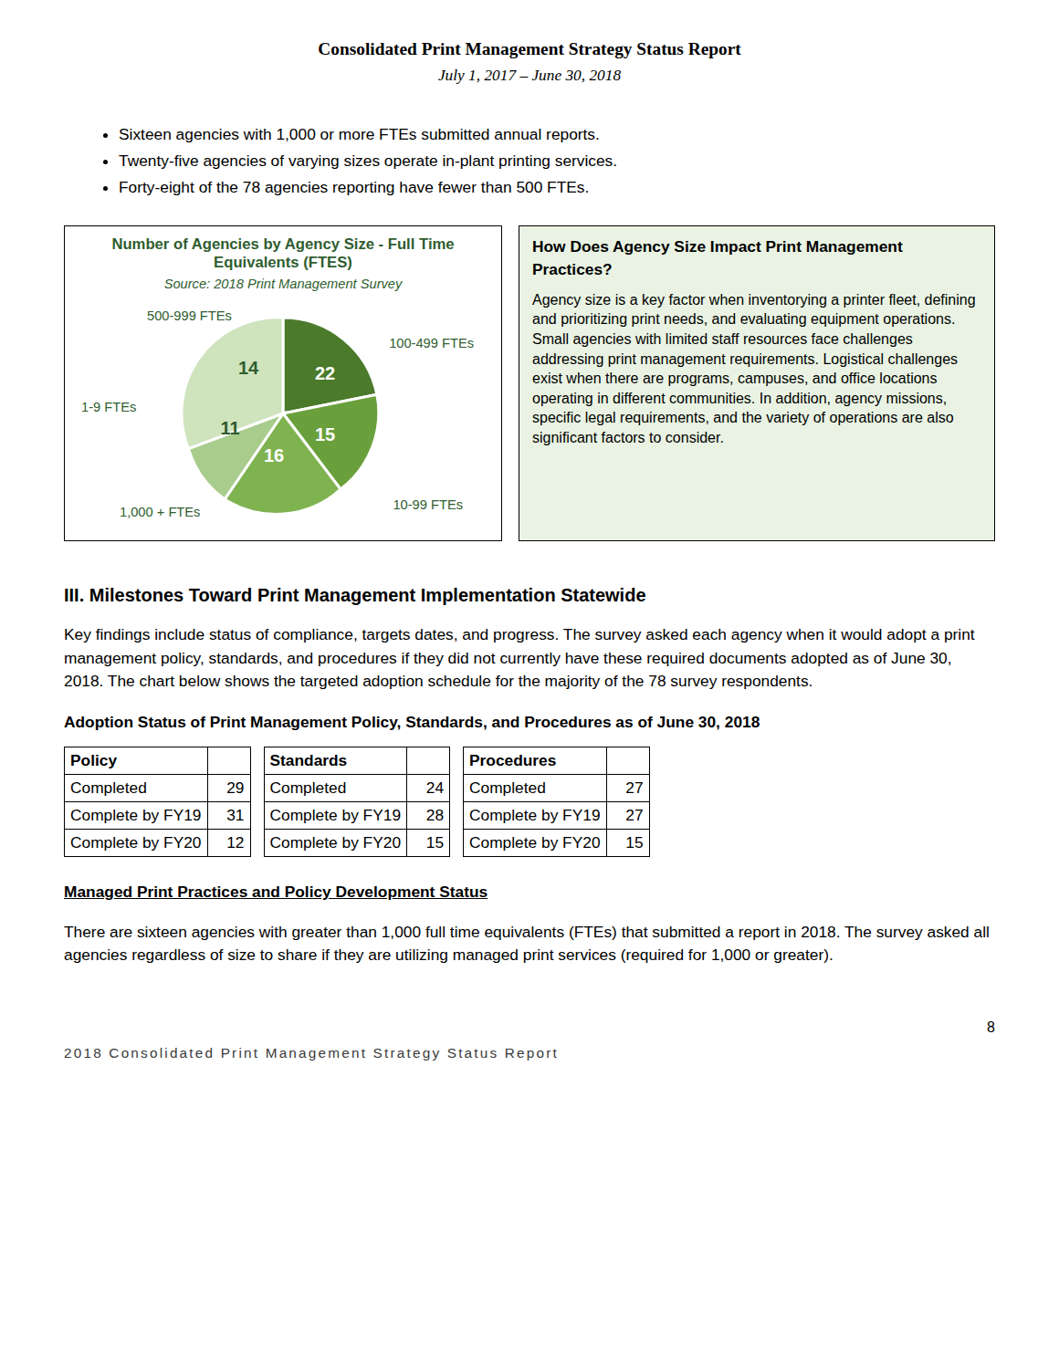Consolidated Print Management Strategy Status Report
July 1, 2017 – June 30, 2018
Sixteen agencies with 1,000 or more FTEs submitted annual reports.
Twenty-five agencies of varying sizes operate in-plant printing services.
Forty-eight of the 78 agencies reporting have fewer than 500 FTEs.
Number of Agencies by Agency Size - Full Time
Equivalents (FTES)
Source: 2018 Print Management Survey
22 15 16 11 14 500-999 FTEs 100-499 FTEs 1-9 FTEs 1,000 + FTEs 10-99 FTEs
How Does Agency Size Impact Print Management Practices?
Agency size is a key factor when inventorying a printer fleet, defining and prioritizing print needs, and evaluating equipment operations. Small agencies with limited staff resources face challenges addressing print management requirements. Logistical challenges exist when there are programs, campuses, and office locations operating in different communities. In addition, agency missions, specific legal requirements, and the variety of operations are also significant factors to consider.
III. Milestones Toward Print Management Implementation Statewide
Key findings include status of compliance, targets dates, and progress. The survey asked each agency when it would adopt a print management policy, standards, and procedures if they did not currently have these required documents adopted as of June 30, 2018. The chart below shows the targeted adoption schedule for the majority of the 78 survey respondents.
Adoption Status of Print Management Policy, Standards, and Procedures as of June 30, 2018
| Policy | | | Standards | | | Procedures | |
| --- | --- | --- | --- | --- | --- | --- | --- |
| Completed | 29 | | Completed | 24 | | Completed | 27 |
| Complete by FY19 | 31 | | Complete by FY19 | 28 | | Complete by FY19 | 27 |
| Complete by FY20 | 12 | | Complete by FY20 | 15 | | Complete by FY20 | 15 |
Managed Print Practices and Policy Development Status
There are sixteen agencies with greater than 1,000 full time equivalents (FTEs) that submitted a report in 2018. The survey asked all agencies regardless of size to share if they are utilizing managed print services (required for 1,000 or greater).
8
2018 Consolidated Print Management Strategy Status Report